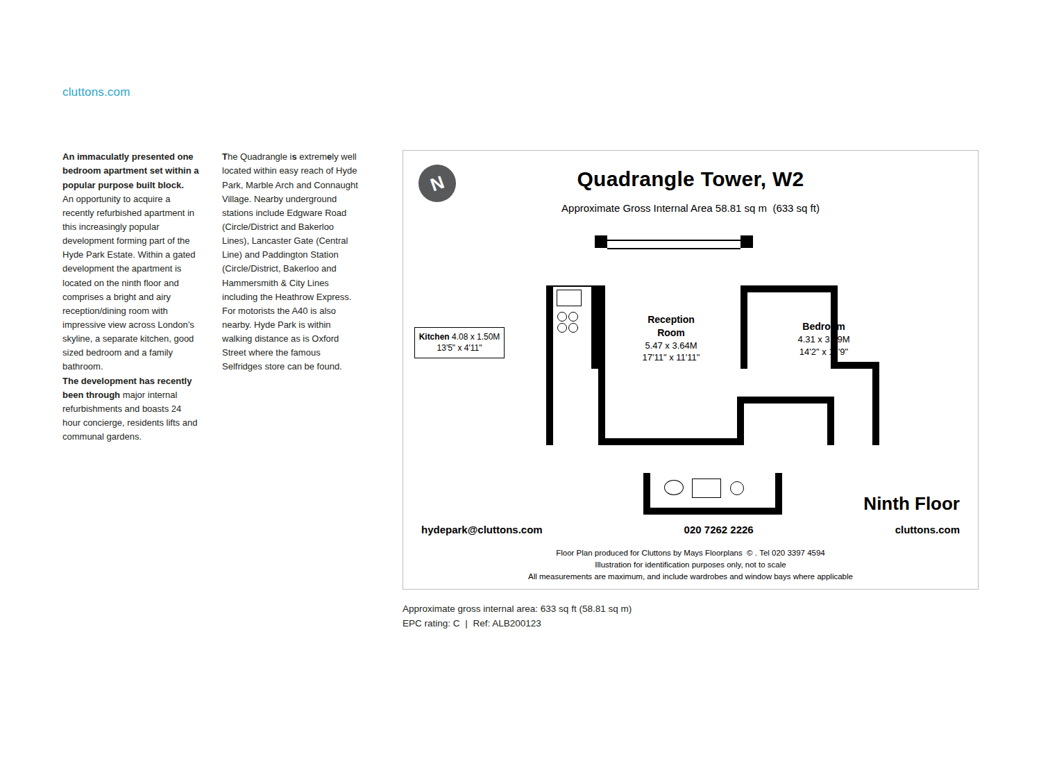cluttons.com
An immaculatly presented one bedroom apartment set within a popular purpose built block.
An opportunity to acquire a recently refurbished apartment in this increasingly popular development forming part of the Hyde Park Estate. Within a gated development the apartment is located on the ninth floor and comprises a bright and airy reception/dining room with impressive view across London’s skyline, a separate kitchen, good sized bedroom and a family bathroom.
The development has recently been through major internal refurbishments and boasts 24 hour concierge, residents lifts and communal gardens.
The Quadrangle is extremely well located within easy reach of Hyde Park, Marble Arch and Connaught Village. Nearby underground stations include Edgware Road (Circle/District and Bakerloo Lines), Lancaster Gate (Central Line) and Paddington Station (Circle/District, Bakerloo and Hammersmith & City Lines including the Heathrow Express. For motorists the A40 is also nearby. Hyde Park is within walking distance as is Oxford Street where the famous Selfridges store can be found.
N
Quadrangle Tower, W2
Approximate Gross Internal Area 58.81 sq m (633 sq ft)
Reception Room 5.47 x 3.64M
17'11" x 11'11"
Bedroom 4.31 x 3.59M
14'2" x 11'9"
Kitchen 4.08 x 1.50M
13'5" x 4'11"
Ninth Floor
hydepark@cluttons.com 020 7262 2226 cluttons.com
Floor Plan produced for Cluttons by Mays Floorplans © . Tel 020 3397 4594
Illustration for identification purposes only, not to scale
All measurements are maximum, and include wardrobes and window bays where applicable
Approximate gross internal area: 633 sq ft (58.81 sq m)
EPC rating: C | Ref: ALB200123